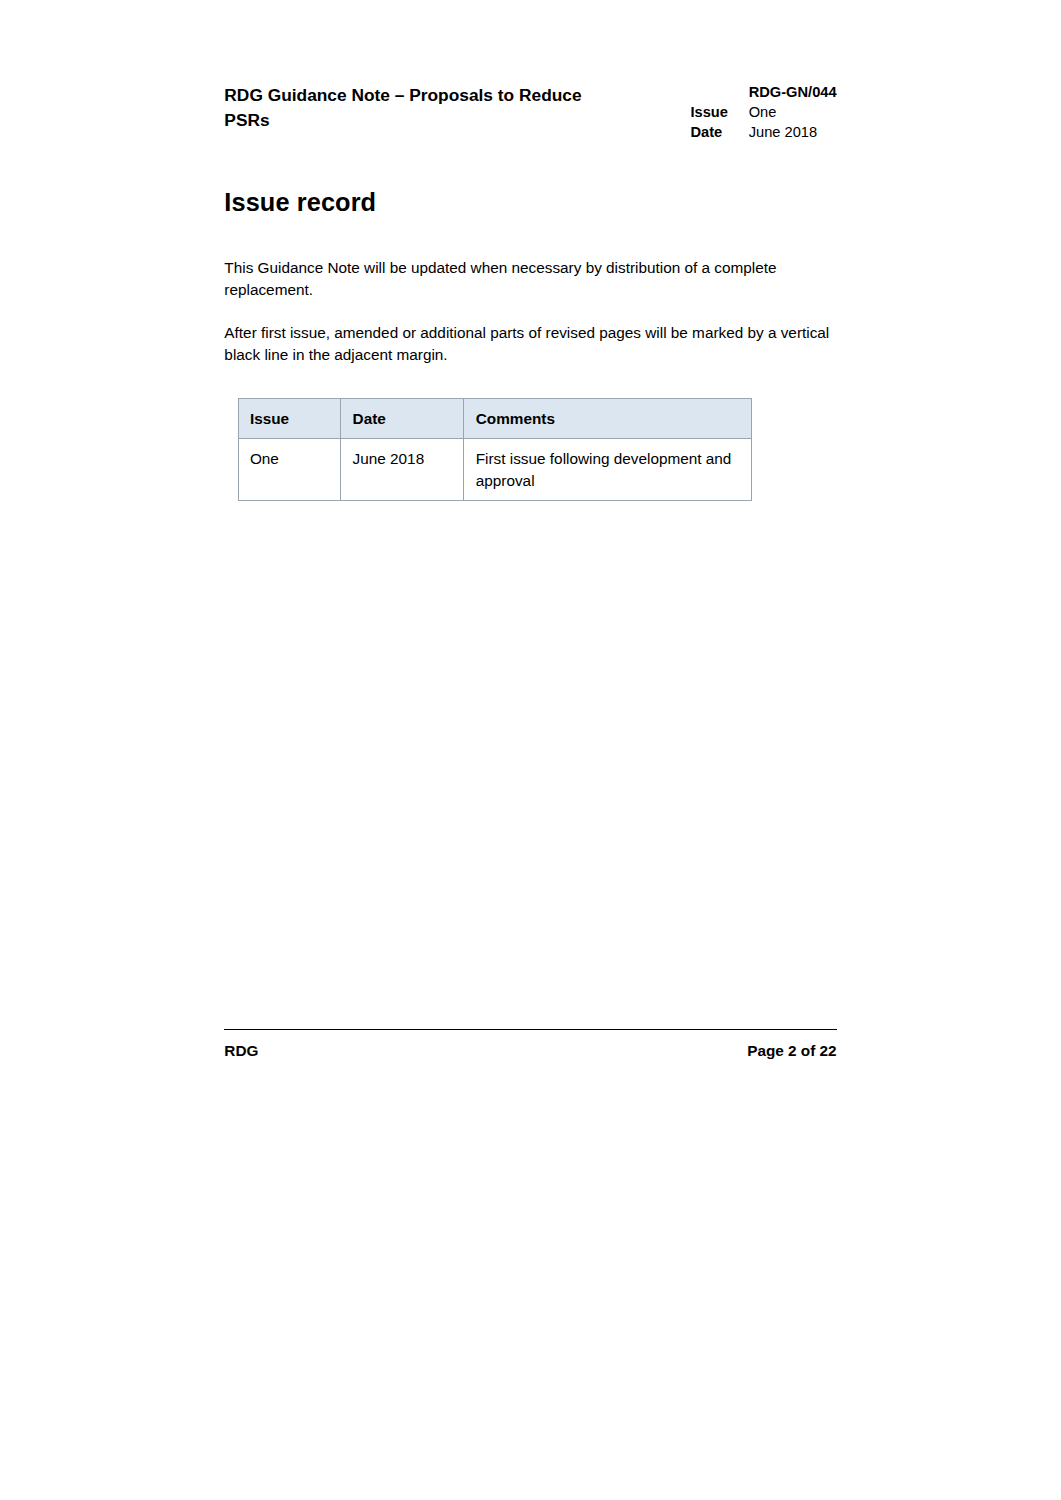RDG Guidance Note – Proposals to Reduce PSRs
| | RDG-GN/044 |
| Issue | One |
| Date | June 2018 |
Issue record
This Guidance Note will be updated when necessary by distribution of a complete replacement.
After first issue, amended or additional parts of revised pages will be marked by a vertical black line in the adjacent margin.
| Issue | Date | Comments |
| --- | --- | --- |
| One | June 2018 | First issue following development and approval |
RDG Page 2 of 22